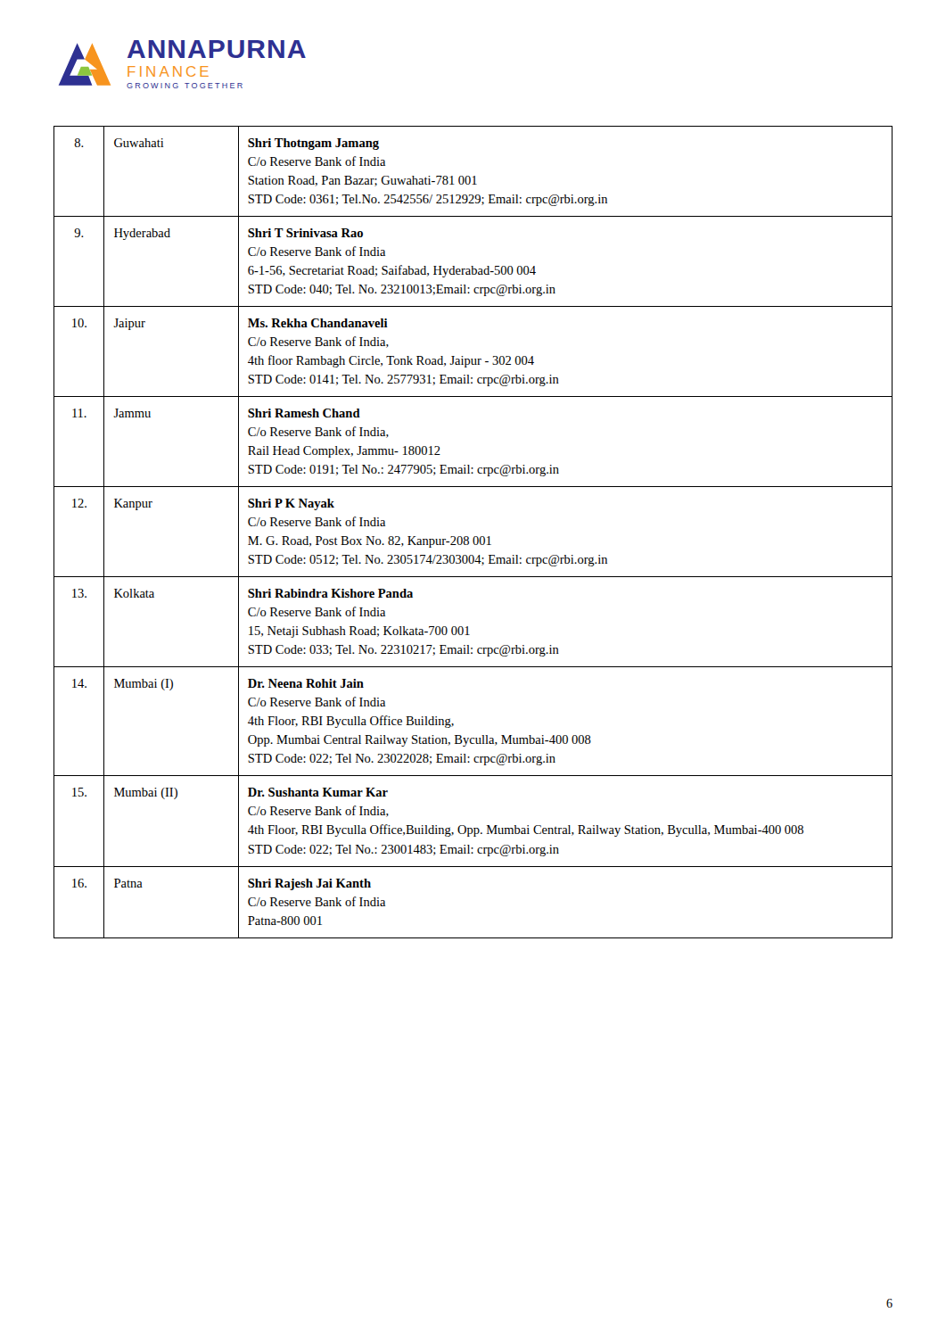ANNAPURNA
FINANCE
GROWING TOGETHER
| 8. | Guwahati | Shri Thotngam Jamang C/o Reserve Bank of India Station Road, Pan Bazar; Guwahati-781 001 STD Code: 0361; Tel.No. 2542556/ 2512929; Email: crpc@rbi.org.in |
| 9. | Hyderabad | Shri T Srinivasa Rao C/o Reserve Bank of India 6-1-56, Secretariat Road; Saifabad, Hyderabad-500 004 STD Code: 040; Tel. No. 23210013;Email: crpc@rbi.org.in |
| 10. | Jaipur | Ms. Rekha Chandanaveli C/o Reserve Bank of India, 4th floor Rambagh Circle, Tonk Road, Jaipur - 302 004 STD Code: 0141; Tel. No. 2577931; Email: crpc@rbi.org.in |
| 11. | Jammu | Shri Ramesh Chand C/o Reserve Bank of India, Rail Head Complex, Jammu- 180012 STD Code: 0191; Tel No.: 2477905; Email: crpc@rbi.org.in |
| 12. | Kanpur | Shri P K Nayak C/o Reserve Bank of India M. G. Road, Post Box No. 82, Kanpur-208 001 STD Code: 0512; Tel. No. 2305174/2303004; Email: crpc@rbi.org.in |
| 13. | Kolkata | Shri Rabindra Kishore Panda C/o Reserve Bank of India 15, Netaji Subhash Road; Kolkata-700 001 STD Code: 033; Tel. No. 22310217; Email: crpc@rbi.org.in |
| 14. | Mumbai (I) | Dr. Neena Rohit Jain C/o Reserve Bank of India 4th Floor, RBI Byculla Office Building, Opp. Mumbai Central Railway Station, Byculla, Mumbai-400 008 STD Code: 022; Tel No. 23022028; Email: crpc@rbi.org.in |
| 15. | Mumbai (II) | Dr. Sushanta Kumar Kar C/o Reserve Bank of India, 4th Floor, RBI Byculla Office,Building, Opp. Mumbai Central, Railway Station, Byculla, Mumbai-400 008 STD Code: 022; Tel No.: 23001483; Email: crpc@rbi.org.in |
| 16. | Patna | Shri Rajesh Jai Kanth C/o Reserve Bank of India Patna-800 001 |
6